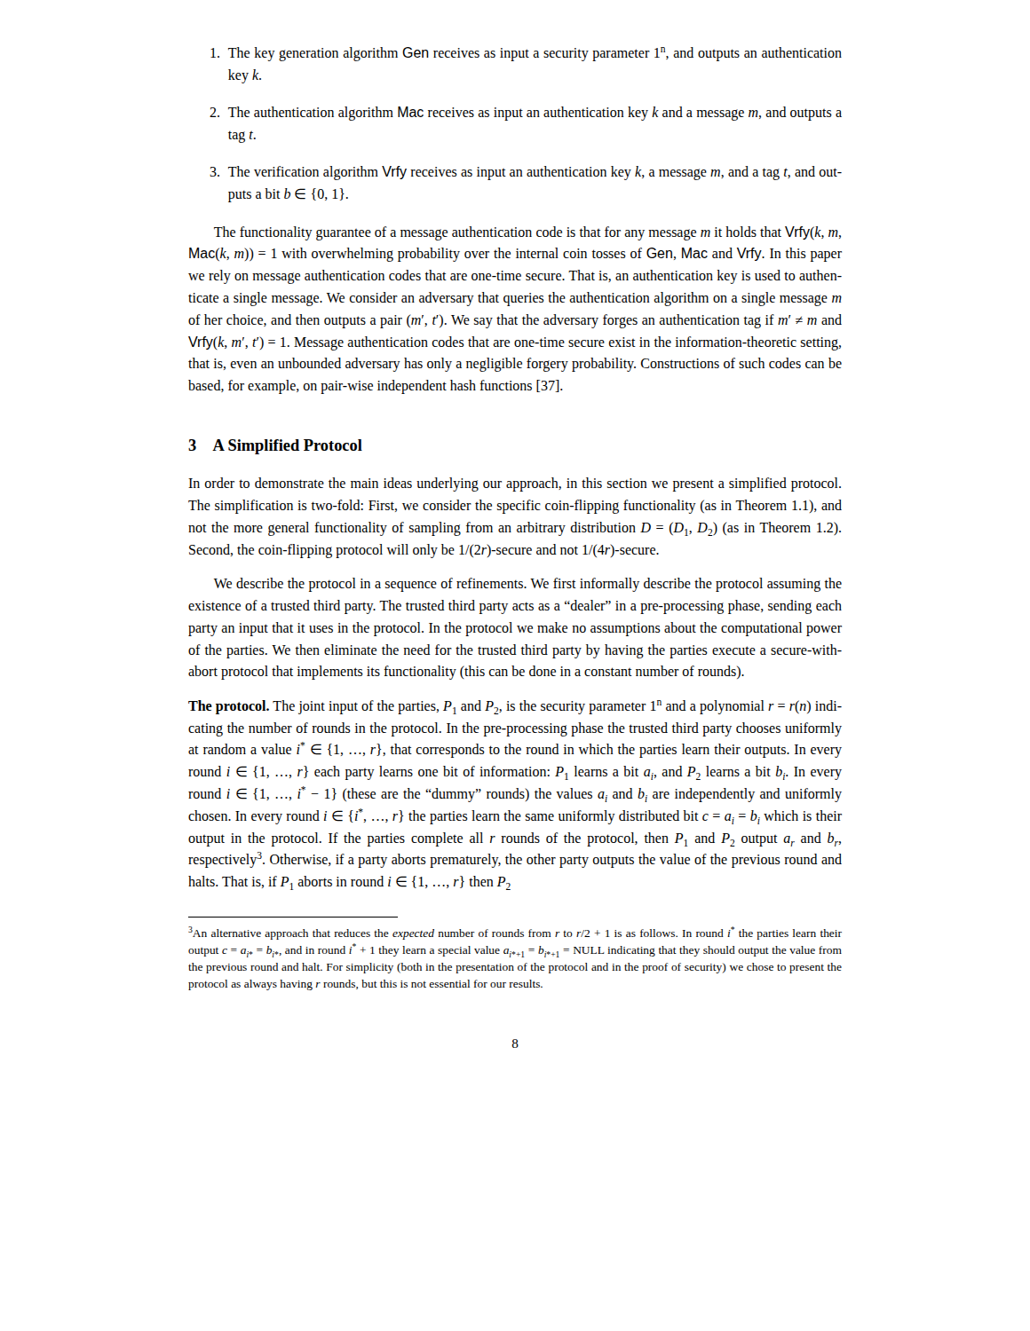The key generation algorithm Gen receives as input a security parameter 1n, and outputs an authentication key k.
The authentication algorithm Mac receives as input an authentication key k and a message m, and outputs a tag t.
The verification algorithm Vrfy receives as input an authentication key k, a message m, and a tag t, and outputs a bit b ∈ {0, 1}.
The functionality guarantee of a message authentication code is that for any message m it holds that Vrfy(k, m, Mac(k, m)) = 1 with overwhelming probability over the internal coin tosses of Gen, Mac and Vrfy. In this paper we rely on message authentication codes that are one-time secure. That is, an authentication key is used to authenticate a single message. We consider an adversary that queries the authentication algorithm on a single message m of her choice, and then outputs a pair (m′, t′). We say that the adversary forges an authentication tag if m′ ≠ m and Vrfy(k, m′, t′) = 1. Message authentication codes that are one-time secure exist in the information-theoretic setting, that is, even an unbounded adversary has only a negligible forgery probability. Constructions of such codes can be based, for example, on pair-wise independent hash functions [37].
3 A Simplified Protocol
In order to demonstrate the main ideas underlying our approach, in this section we present a simplified protocol. The simplification is two-fold: First, we consider the specific coin-flipping functionality (as in Theorem 1.1), and not the more general functionality of sampling from an arbitrary distribution D = (D1, D2) (as in Theorem 1.2). Second, the coin-flipping protocol will only be 1/(2r)-secure and not 1/(4r)-secure.
We describe the protocol in a sequence of refinements. We first informally describe the protocol assuming the existence of a trusted third party. The trusted third party acts as a “dealer” in a pre-processing phase, sending each party an input that it uses in the protocol. In the protocol we make no assumptions about the computational power of the parties. We then eliminate the need for the trusted third party by having the parties execute a secure-with-abort protocol that implements its functionality (this can be done in a constant number of rounds).
The protocol. The joint input of the parties, P1 and P2, is the security parameter 1n and a polynomial r = r(n) indicating the number of rounds in the protocol. In the pre-processing phase the trusted third party chooses uniformly at random a value i* ∈ {1, …, r}, that corresponds to the round in which the parties learn their outputs. In every round i ∈ {1, …, r} each party learns one bit of information: P1 learns a bit ai, and P2 learns a bit bi. In every round i ∈ {1, …, i* − 1} (these are the “dummy” rounds) the values ai and bi are independently and uniformly chosen. In every round i ∈ {i*, …, r} the parties learn the same uniformly distributed bit c = ai = bi which is their output in the protocol. If the parties complete all r rounds of the protocol, then P1 and P2 output ar and br, respectively3. Otherwise, if a party aborts prematurely, the other party outputs the value of the previous round and halts. That is, if P1 aborts in round i ∈ {1, …, r} then P2
3An alternative approach that reduces the expected number of rounds from r to r/2 + 1 is as follows. In round i* the parties learn their output c = ai* = bi*, and in round i* + 1 they learn a special value ai*+1 = bi*+1 = NULL indicating that they should output the value from the previous round and halt. For simplicity (both in the presentation of the protocol and in the proof of security) we chose to present the protocol as always having r rounds, but this is not essential for our results.
8